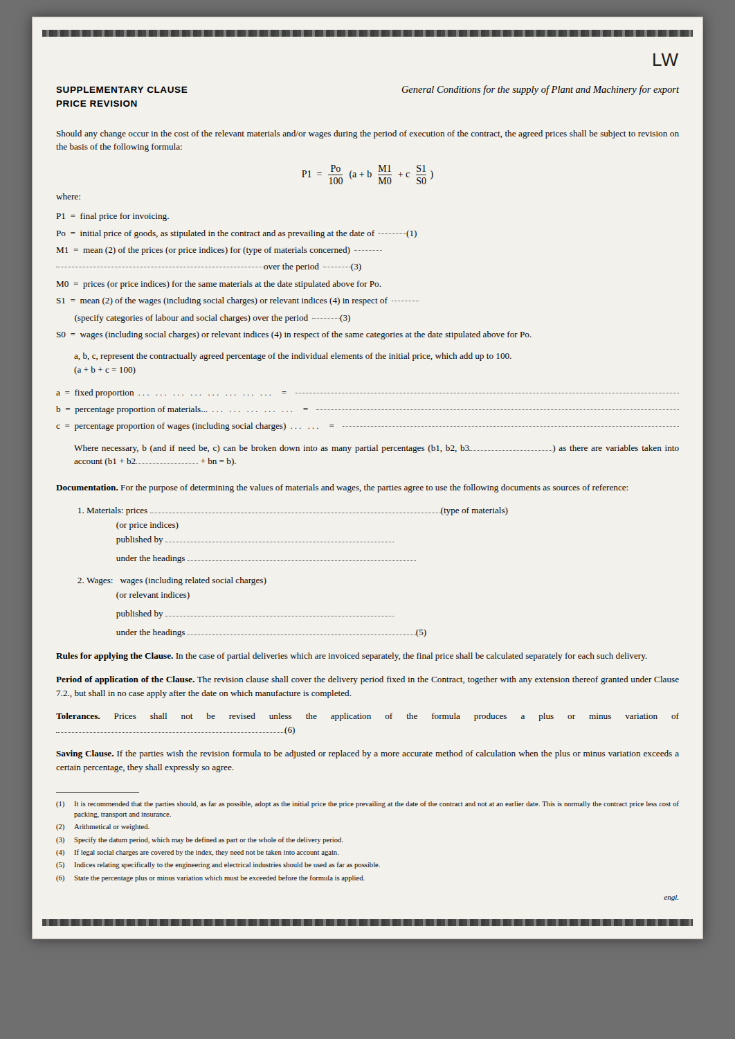LW
Supplementary Clause
Price Revision
General Conditions for the supply of Plant and Machinery for export
Should any change occur in the cost of the relevant materials and/or wages during the period of execution of the contract, the agreed prices shall be subject to revision on the basis of the following formula:
P1 = Po 100 (a + b M1 M0 + c S1 S0 )
where:
P1 = final price for invoicing.
Po = initial price of goods, as stipulated in the contract and as prevailing at the date of
(1)
M1 = mean (2) of the prices (or price indices) for (type of materials concerned)
over the period
(3)
M0 = prices (or price indices) for the same materials at the date stipulated above for Po.
S1 = mean (2) of the wages (including social charges) or relevant indices (4) in respect of
(specify categories of labour and social charges) over the period
(3)
S0 = wages (including social charges) or relevant indices (4) in respect of the same categories at the date stipulated above for Po.
a, b, c, represent the contractually agreed percentage of the individual elements of the initial price, which add up to 100.
(a + b + c = 100)
a = fixed proportion ... ... ... ... ... ... ... ... =
b = percentage proportion of materials... ... ... ... ... ... =
c = percentage proportion of wages (including social charges) ... ... =
Where necessary, b (and if need be, c) can be broken down into as many partial percentages (b1, b2, b3 ) as there are variables taken into account (b1 + b2 + bn = b).
Documentation. For the purpose of determining the values of materials and wages, the parties agree to use the following documents as sources of reference:
Materials: prices (type of materials)
(or price indices) published by under the headings
Wages: wages (including related social charges)
(or relevant indices) published by under the headings (5)
Rules for applying the Clause. In the case of partial deliveries which are invoiced separately, the final price shall be calculated separately for each such delivery.
Period of application of the Clause. The revision clause shall cover the delivery period fixed in the Contract, together with any extension thereof granted under Clause 7.2., but shall in no case apply after the date on which manufacture is completed.
Tolerances. Prices shall not be revised unless the application of the formula produces a plus or minus variation of (6)
Saving Clause. If the parties wish the revision formula to be adjusted or replaced by a more accurate method of calculation when the plus or minus variation exceeds a certain percentage, they shall expressly so agree.
It is recommended that the parties should, as far as possible, adopt as the initial price the price prevailing at the date of the contract and not at an earlier date. This is normally the contract price less cost of packing, transport and insurance.
Arithmetical or weighted.
Specify the datum period, which may be defined as part or the whole of the delivery period.
If legal social charges are covered by the index, they need not be taken into account again.
Indices relating specifically to the engineering and electrical industries should be used as far as possible.
State the percentage plus or minus variation which must be exceeded before the formula is applied.
engl.